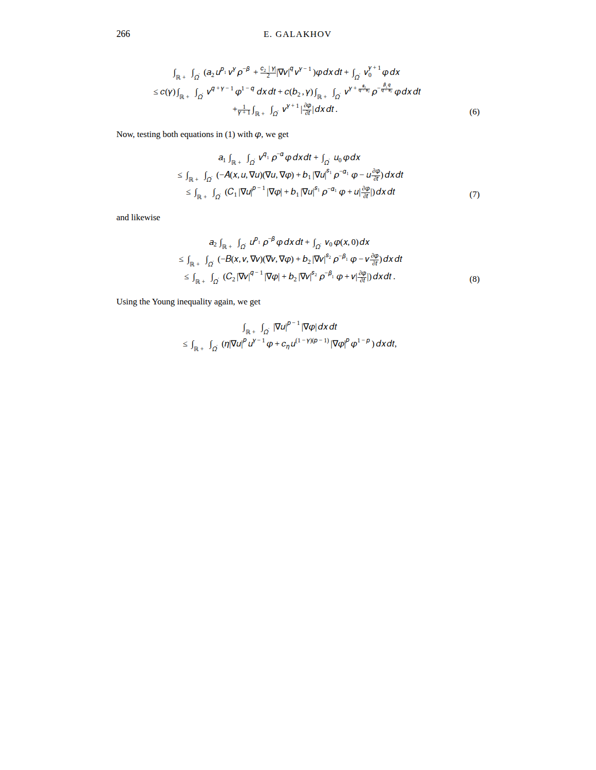266
E. Galakhov
∫ℝ+ ∫Ω′ ( a2 up1 vγ ρ−β + c2|γ| 2 |∇v|q vγ−1 ) φ dx dt + ∫Ω′ v0γ+1 φ dx ≤ c(γ) ∫ℝ+ ∫Ω′ vq+γ−1 φ1−q dx dt + c(b2,γ) ∫ℝ+ ∫Ω′ vγ+s2q−s2 ρ−β1qq−s2 φ dx dt + 1γ+1 ∫ℝ+ ∫Ω′ vγ+1 | ∂φ∂t | dx dt .
(6)
Now, testing both equations in (1) with φ, we get
a1 ∫ℝ+ ∫Ω′ vq1 ρ−α φ dx dt + ∫Ω′ u0φ dx ≤ ∫ℝ+ ∫Ω′ ( −A(x,u,∇u) (∇u,∇φ) + b1 |∇u|s1 ρ−α1 φ − u ∂φ∂t ) dx dt ≤ ∫ℝ+ ∫Ω′ ( C1 |∇u|p−1 |∇φ| + b1 |∇u|s1 ρ−α1 φ + u | ∂φ∂t | ) dx dt
(7)
and likewise
a2 ∫ℝ+ ∫Ω′ up1 ρ−β φ dx dt + ∫Ω′ v0 φ(x,0) dx ≤ ∫ℝ+ ∫Ω′ ( −B(x,v,∇v) (∇v,∇φ) + b2 |∇v|s2 ρ−β1 φ − v ∂φ∂t ) dx dt ≤ ∫ℝ+ ∫Ω′ ( C2 |∇v|q−1 |∇φ| + b2 |∇v|s2 ρ−β1 φ + v | ∂φ∂t | ) dx dt .
(8)
Using the Young inequality again, we get
∫ℝ+ ∫Ω′ |∇u|p−1 |∇φ| dx dt ≤ ∫ℝ+ ∫Ω′ ( η |∇u|p uγ−1 φ + cη u(1−γ)(p−1) |∇φ|p φ1−p ) dx dt ,